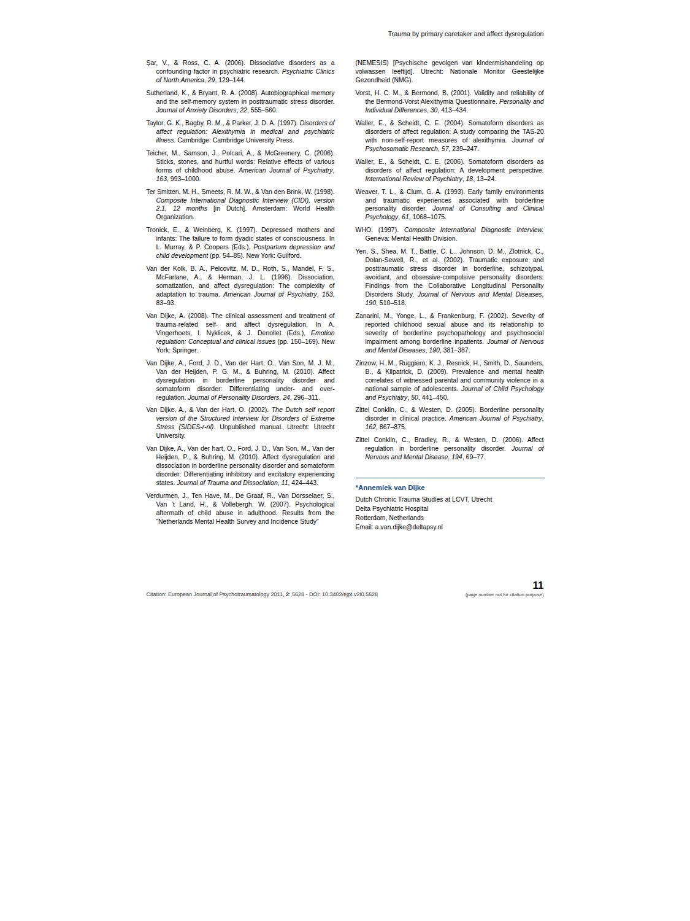Trauma by primary caretaker and affect dysregulation
Şar, V., & Ross, C. A. (2006). Dissociative disorders as a confounding factor in psychiatric research. Psychiatric Clinics of North America, 29, 129–144.
Sutherland, K., & Bryant, R. A. (2008). Autobiographical memory and the self-memory system in posttraumatic stress disorder. Journal of Anxiety Disorders, 22, 555–560.
Taylor, G. K., Bagby, R. M., & Parker, J. D. A. (1997). Disorders of affect regulation: Alexithymia in medical and psychiatric illness. Cambridge: Cambridge University Press.
Teicher, M., Samson, J., Polcari, A., & McGreenery, C. (2006). Sticks, stones, and hurtful words: Relative effects of various forms of childhood abuse. American Journal of Psychiatry, 163, 993–1000.
Ter Smitten, M. H., Smeets, R. M. W., & Van den Brink, W. (1998). Composite International Diagnostic Interview (CIDI), version 2.1, 12 months [in Dutch]. Amsterdam: World Health Organization.
Tronick, E., & Weinberg, K. (1997). Depressed mothers and infants: The failure to form dyadic states of consciousness. In L. Murray, & P. Coopers (Eds.), Postpartum depression and child development (pp. 54–85). New York: Guilford.
Van der Kolk, B. A., Pelcovitz, M. D., Roth, S., Mandel, F. S., McFarlane, A., & Herman, J. L. (1996). Dissociation, somatization, and affect dysregulation: The complexity of adaptation to trauma. American Journal of Psychiatry, 153, 83–93.
Van Dijke, A. (2008). The clinical assessment and treatment of trauma-related self- and affect dysregulation. In A. Vingerhoets, I. Nyklicek, & J. Denollet (Eds.), Emotion regulation: Conceptual and clinical issues (pp. 150–169). New York: Springer.
Van Dijke, A., Ford, J. D., Van der Hart, O., Van Son, M. J. M., Van der Heijden, P. G. M., & Buhring, M. (2010). Affect dysregulation in borderline personality disorder and somatoform disorder: Differentiating under- and over-regulation. Journal of Personality Disorders, 24, 296–311.
Van Dijke, A., & Van der Hart, O. (2002). The Dutch self report version of the Structured Interview for Disorders of Extreme Stress (SIDES-r-nl). Unpublished manual. Utrecht: Utrecht University.
Van Dijke, A., Van der hart, O., Ford, J. D., Van Son, M., Van der Heijden, P., & Buhring, M. (2010). Affect dysregulation and dissociation in borderline personality disorder and somatoform disorder: Differentiating inhibitory and excitatory experiencing states. Journal of Trauma and Dissociation, 11, 424–443.
Verdurmen, J., Ten Have, M., De Graaf, R., Van Dorsselaer, S., Van ’t Land, H., & Vollebergh. W. (2007). Psychological aftermath of child abuse in adulthood. Results from the “Netherlands Mental Health Survey and Incidence Study”
(NEMESIS) [Psychische gevolgen van kindermishandeling op volwassen leeftijd]. Utrecht: Nationale Monitor Geestelijke Gezondheid (NMG).
Vorst, H. C. M., & Bermond, B. (2001). Validity and reliability of the Bermond-Vorst Alexithymia Questionnaire. Personality and Individual Differences, 30, 413–434.
Waller, E., & Scheidt, C. E. (2004). Somatoform disorders as disorders of affect regulation: A study comparing the TAS-20 with non-self-report measures of alexithymia. Journal of Psychosomatic Research, 57, 239–247.
Waller, E., & Scheidt, C. E. (2006). Somatoform disorders as disorders of affect regulation: A development perspective. International Review of Psychiatry, 18, 13–24.
Weaver, T. L., & Clum, G. A. (1993). Early family environments and traumatic experiences associated with borderline personality disorder. Journal of Consulting and Clinical Psychology, 61, 1068–1075.
WHO. (1997). Composite International Diagnostic Interview. Geneva: Mental Health Division.
Yen, S., Shea, M. T., Battle, C. L., Johnson, D. M., Zlotnick, C., Dolan-Sewell, R., et al. (2002). Traumatic exposure and posttraumatic stress disorder in borderline, schizotypal, avoidant, and obsessive-compulsive personality disorders: Findings from the Collaborative Longitudinal Personality Disorders Study. Journal of Nervous and Mental Diseases, 190, 510–518.
Zanarini, M., Yonge, L., & Frankenburg, F. (2002). Severity of reported childhood sexual abuse and its relationship to severity of borderline psychopathology and psychosocial impairment among borderline inpatients. Journal of Nervous and Mental Diseases, 190, 381–387.
Zinzow, H. M., Ruggiero, K. J., Resnick, H., Smith, D., Saunders, B., & Kilpatrick, D. (2009). Prevalence and mental health correlates of witnessed parental and community violence in a national sample of adolescents. Journal of Child Psychology and Psychiatry, 50, 441–450.
Zittel Conklin, C., & Westen, D. (2005). Borderline personality disorder in clinical practice. American Journal of Psychiatry, 162, 867–875.
Zittel Conklin, C., Bradley, R., & Westen, D. (2006). Affect regulation in borderline personality disorder. Journal of Nervous and Mental Disease, 194, 69–77.
*Annemiek van Dijke
Dutch Chronic Trauma Studies at LCVT, Utrecht
Delta Psychiatric Hospital
Rotterdam, Netherlands
Email: a.van.dijke@deltapsy.nl
Citation: European Journal of Psychotraumatology 2011, 2: 5628 - DOI: 10.3402/ejpt.v2i0.5628
11 (page number not for citation purpose)